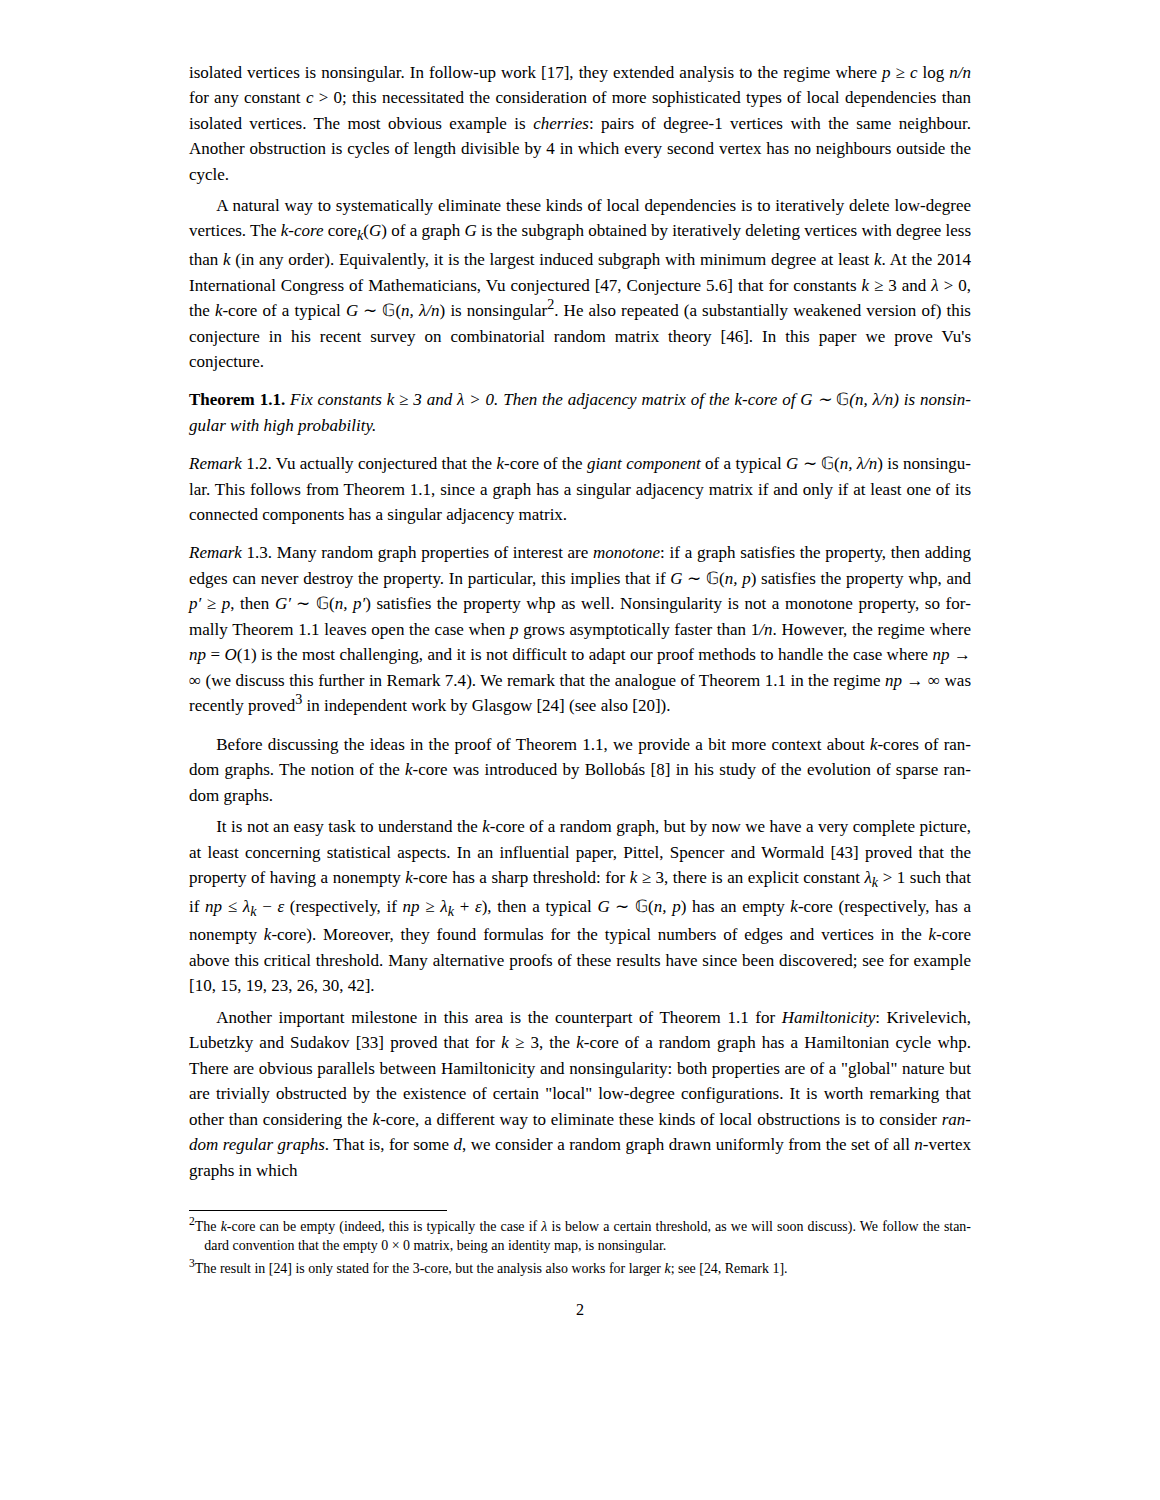isolated vertices is nonsingular. In follow-up work [17], they extended analysis to the regime where p ≥ c log n/n for any constant c > 0; this necessitated the consideration of more sophisticated types of local dependencies than isolated vertices. The most obvious example is cherries: pairs of degree-1 vertices with the same neighbour. Another obstruction is cycles of length divisible by 4 in which every second vertex has no neighbours outside the cycle.
A natural way to systematically eliminate these kinds of local dependencies is to iteratively delete low-degree vertices. The k-core corek(G) of a graph G is the subgraph obtained by iteratively deleting vertices with degree less than k (in any order). Equivalently, it is the largest induced subgraph with minimum degree at least k. At the 2014 International Congress of Mathematicians, Vu conjectured [47, Conjecture 5.6] that for constants k ≥ 3 and λ > 0, the k-core of a typical G ∼ 𝔾(n, λ/n) is nonsingular2. He also repeated (a substantially weakened version of) this conjecture in his recent survey on combinatorial random matrix theory [46]. In this paper we prove Vu's conjecture.
Theorem 1.1. Fix constants k ≥ 3 and λ > 0. Then the adjacency matrix of the k-core of G ∼ 𝔾(n, λ/n) is nonsingular with high probability.
Remark 1.2. Vu actually conjectured that the k-core of the giant component of a typical G ∼ 𝔾(n, λ/n) is nonsingular. This follows from Theorem 1.1, since a graph has a singular adjacency matrix if and only if at least one of its connected components has a singular adjacency matrix.
Remark 1.3. Many random graph properties of interest are monotone: if a graph satisfies the property, then adding edges can never destroy the property. In particular, this implies that if G ∼ 𝔾(n, p) satisfies the property whp, and p′ ≥ p, then G′ ∼ 𝔾(n, p′) satisfies the property whp as well. Nonsingularity is not a monotone property, so formally Theorem 1.1 leaves open the case when p grows asymptotically faster than 1/n. However, the regime where np = O(1) is the most challenging, and it is not difficult to adapt our proof methods to handle the case where np → ∞ (we discuss this further in Remark 7.4). We remark that the analogue of Theorem 1.1 in the regime np → ∞ was recently proved3 in independent work by Glasgow [24] (see also [20]).
Before discussing the ideas in the proof of Theorem 1.1, we provide a bit more context about k-cores of random graphs. The notion of the k-core was introduced by Bollobás [8] in his study of the evolution of sparse random graphs.
It is not an easy task to understand the k-core of a random graph, but by now we have a very complete picture, at least concerning statistical aspects. In an influential paper, Pittel, Spencer and Wormald [43] proved that the property of having a nonempty k-core has a sharp threshold: for k ≥ 3, there is an explicit constant λk > 1 such that if np ≤ λk − ε (respectively, if np ≥ λk + ε), then a typical G ∼ 𝔾(n, p) has an empty k-core (respectively, has a nonempty k-core). Moreover, they found formulas for the typical numbers of edges and vertices in the k-core above this critical threshold. Many alternative proofs of these results have since been discovered; see for example [10, 15, 19, 23, 26, 30, 42].
Another important milestone in this area is the counterpart of Theorem 1.1 for Hamiltonicity: Krivelevich, Lubetzky and Sudakov [33] proved that for k ≥ 3, the k-core of a random graph has a Hamiltonian cycle whp. There are obvious parallels between Hamiltonicity and nonsingularity: both properties are of a "global" nature but are trivially obstructed by the existence of certain "local" low-degree configurations. It is worth remarking that other than considering the k-core, a different way to eliminate these kinds of local obstructions is to consider random regular graphs. That is, for some d, we consider a random graph drawn uniformly from the set of all n-vertex graphs in which
2The k-core can be empty (indeed, this is typically the case if λ is below a certain threshold, as we will soon discuss). We follow the standard convention that the empty 0 × 0 matrix, being an identity map, is nonsingular.
3The result in [24] is only stated for the 3-core, but the analysis also works for larger k; see [24, Remark 1].
2